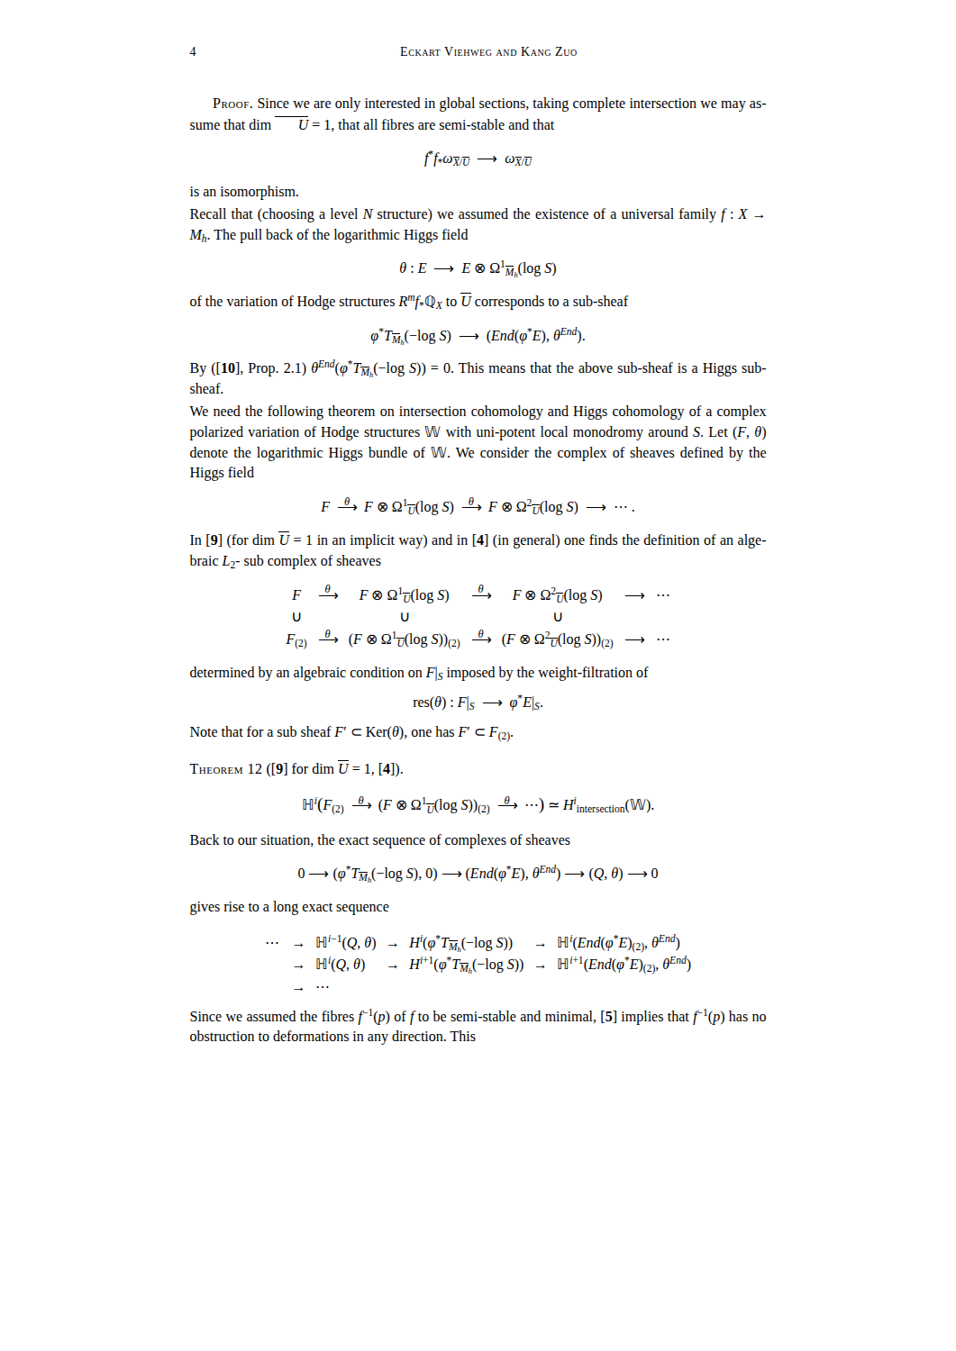4 Eckart Viehweg and Kang Zuo
Proof. Since we are only interested in global sections, taking complete intersection we may assume that dim U = 1, that all fibres are semi-stable and that
f*f*ωX/U ⟶ ωX/U
is an isomorphism.
Recall that (choosing a level N structure) we assumed the existence of a universal family f : X → Mh. The pull back of the logarithmic Higgs field
θ : E ⟶ E ⊗ Ω1Mh(log S)
of the variation of Hodge structures Rmf*X to U corresponds to a sub-sheaf
φ*TMh(−log S) ⟶ (End(φ*E), θEnd).
By ([10], Prop. 2.1) θEnd(φ*TMh(−log S)) = 0. This means that the above sub-sheaf is a Higgs sub-sheaf.
We need the following theorem on intersection cohomology and Higgs cohomology of a complex polarized variation of Hodge structures with uni-potent local monodromy around S. Let (F, θ) denote the logarithmic Higgs bundle of . We consider the complex of sheaves defined by the Higgs field
F θ⟶ F ⊗ Ω1U(log S) θ⟶ F ⊗ Ω2U(log S) ⟶ ⋯ .
In [9] (for dim U = 1 in an implicit way) and in [4] (in general) one finds the definition of an algebraic L2- sub complex of sheaves
| F | θ ⟶ | F ⊗ Ω 1 U (log S ) | θ ⟶ | F ⊗ Ω 2 U (log S ) | ⟶ | ⋯ |
| ∪ | | ∪ | | ∪ | | |
| F (2) | θ ⟶ | ( F ⊗ Ω 1 U (log S )) (2) | θ ⟶ | ( F ⊗ Ω 2 U (log S )) (2) | ⟶ | ⋯ |
determined by an algebraic condition on F|S imposed by the weight-filtration of
res(θ) : F|S ⟶ φ*E|S.
Note that for a sub sheaf F′ ⊂ Ker(θ), one has F′ ⊂ F(2).
Theorem 12 ([9] for dim U = 1, [4]).
i(F(2) θ⟶ (F ⊗ Ω1U(log S))(2) θ⟶ ⋯) ≃ Hiintersection( ).
Back to our situation, the exact sequence of complexes of sheaves
0 ⟶ (φ*TMh(−log S), 0) ⟶ (End(φ*E), θEnd) ⟶ (Q, θ) ⟶ 0
gives rise to a long exact sequence
| ⋯ | → | i −1 ( Q , θ ) | → | H i ( φ * T M h (−log S )) | → | i ( E nd ( φ * E ) (2) , θ E nd ) |
| | → | i ( Q , θ ) | → | H i +1 ( φ * T M h (−log S )) | → | i +1 ( E nd ( φ * E ) (2) , θ E nd ) |
| | → | ⋯ | | | | |
Since we assumed the fibres f−1(p) of f to be semi-stable and minimal, [5] implies that f−1(p) has no obstruction to deformations in any direction. This